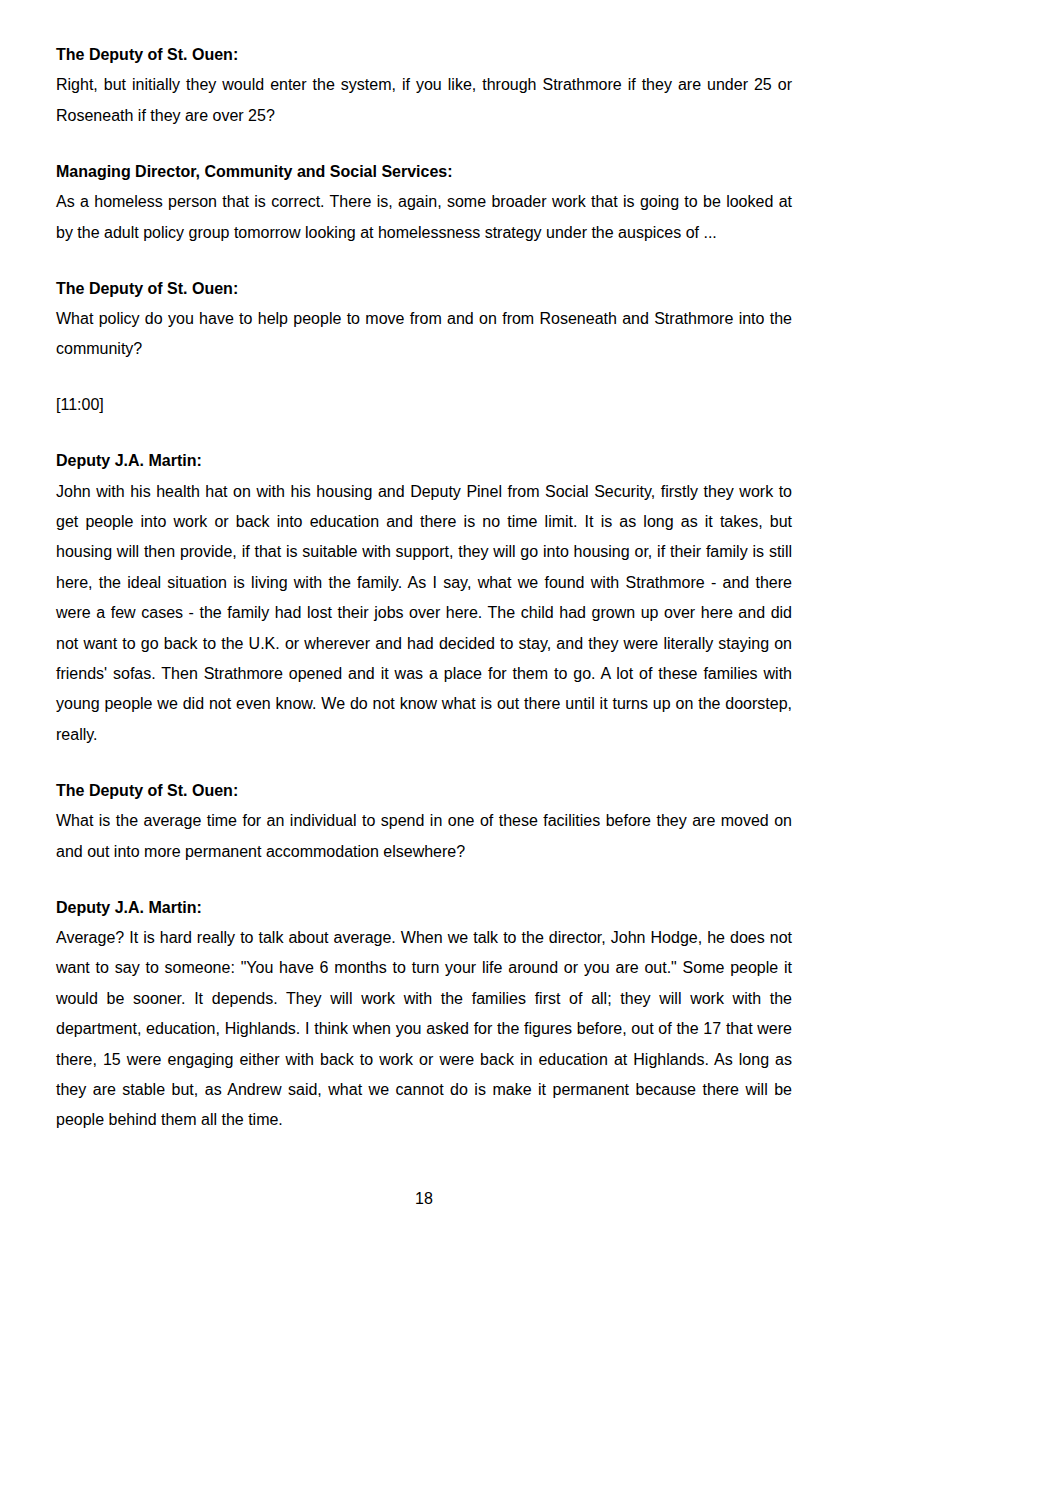The Deputy of St. Ouen:
Right, but initially they would enter the system, if you like, through Strathmore if they are under 25 or Roseneath if they are over 25?
Managing Director, Community and Social Services:
As a homeless person that is correct. There is, again, some broader work that is going to be looked at by the adult policy group tomorrow looking at homelessness strategy under the auspices of ...
The Deputy of St. Ouen:
What policy do you have to help people to move from and on from Roseneath and Strathmore into the community?
[11:00]
Deputy J.A. Martin:
John with his health hat on with his housing and Deputy Pinel from Social Security, firstly they work to get people into work or back into education and there is no time limit. It is as long as it takes, but housing will then provide, if that is suitable with support, they will go into housing or, if their family is still here, the ideal situation is living with the family. As I say, what we found with Strathmore - and there were a few cases - the family had lost their jobs over here. The child had grown up over here and did not want to go back to the U.K. or wherever and had decided to stay, and they were literally staying on friends' sofas. Then Strathmore opened and it was a place for them to go. A lot of these families with young people we did not even know. We do not know what is out there until it turns up on the doorstep, really.
The Deputy of St. Ouen:
What is the average time for an individual to spend in one of these facilities before they are moved on and out into more permanent accommodation elsewhere?
Deputy J.A. Martin:
Average? It is hard really to talk about average. When we talk to the director, John Hodge, he does not want to say to someone: "You have 6 months to turn your life around or you are out." Some people it would be sooner. It depends. They will work with the families first of all; they will work with the department, education, Highlands. I think when you asked for the figures before, out of the 17 that were there, 15 were engaging either with back to work or were back in education at Highlands. As long as they are stable but, as Andrew said, what we cannot do is make it permanent because there will be people behind them all the time.
18